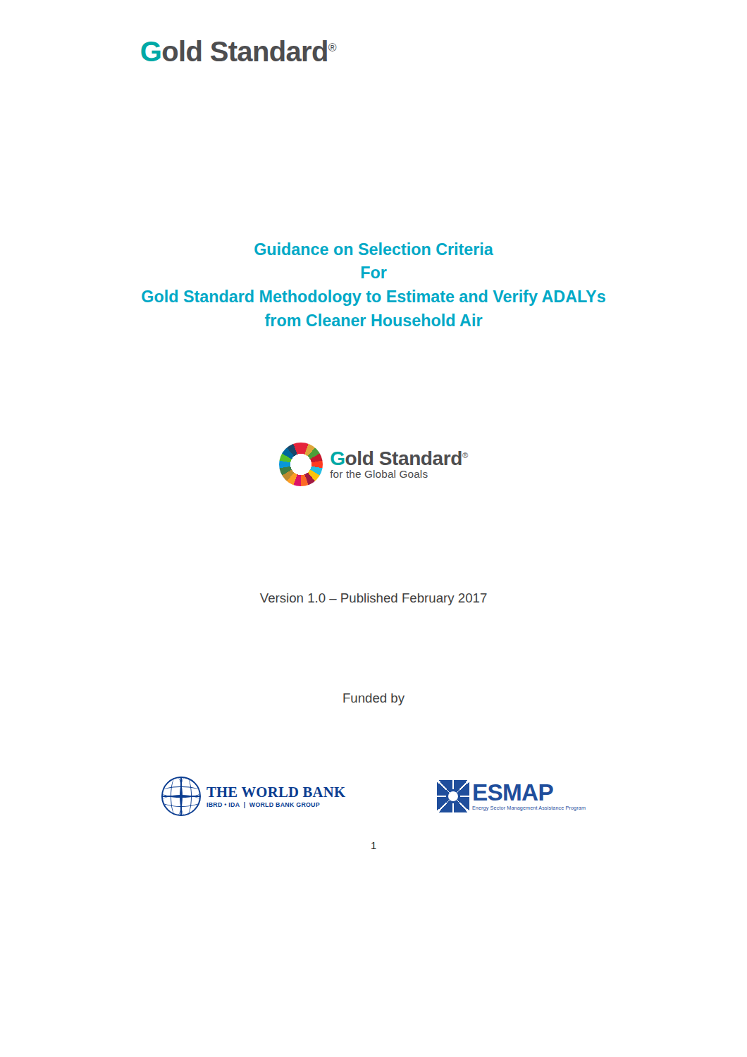Gold Standard®
Guidance on Selection Criteria For Gold Standard Methodology to Estimate and Verify ADALYs from Cleaner Household Air
Gold Standard®
for the Global Goals
Version 1.0 – Published February 2017
Funded by
THE WORLD BANK
IBRD • IDA | WORLD BANK GROUP
ESMAP
Energy Sector Management Assistance Program
1